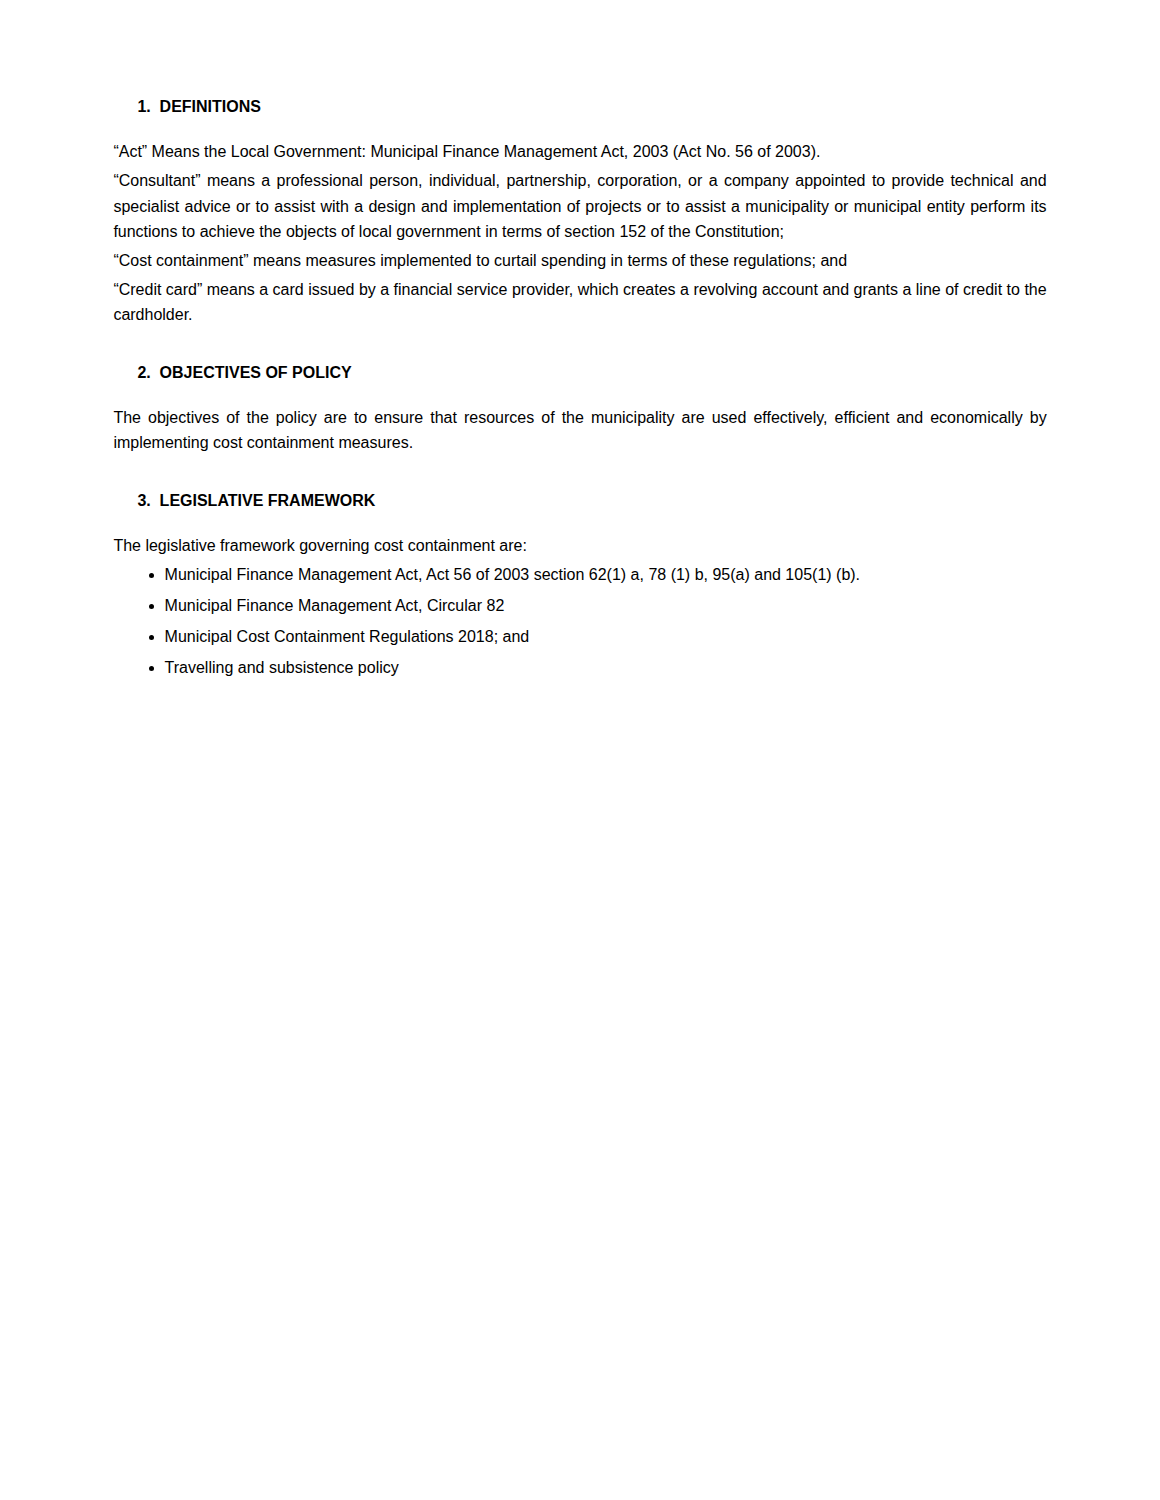1. DEFINITIONS
“Act” Means the Local Government: Municipal Finance Management Act, 2003 (Act No. 56 of 2003).
“Consultant” means a professional person, individual, partnership, corporation, or a company appointed to provide technical and specialist advice or to assist with a design and implementation of projects or to assist a municipality or municipal entity perform its functions to achieve the objects of local government in terms of section 152 of the Constitution;
“Cost containment” means measures implemented to curtail spending in terms of these regulations; and
“Credit card” means a card issued by a financial service provider, which creates a revolving account and grants a line of credit to the cardholder.
2. OBJECTIVES OF POLICY
The objectives of the policy are to ensure that resources of the municipality are used effectively, efficient and economically by implementing cost containment measures.
3. LEGISLATIVE FRAMEWORK
The legislative framework governing cost containment are:
Municipal Finance Management Act, Act 56 of 2003 section 62(1) a, 78 (1) b, 95(a) and 105(1) (b).
Municipal Finance Management Act, Circular 82
Municipal Cost Containment Regulations 2018; and
Travelling and subsistence policy